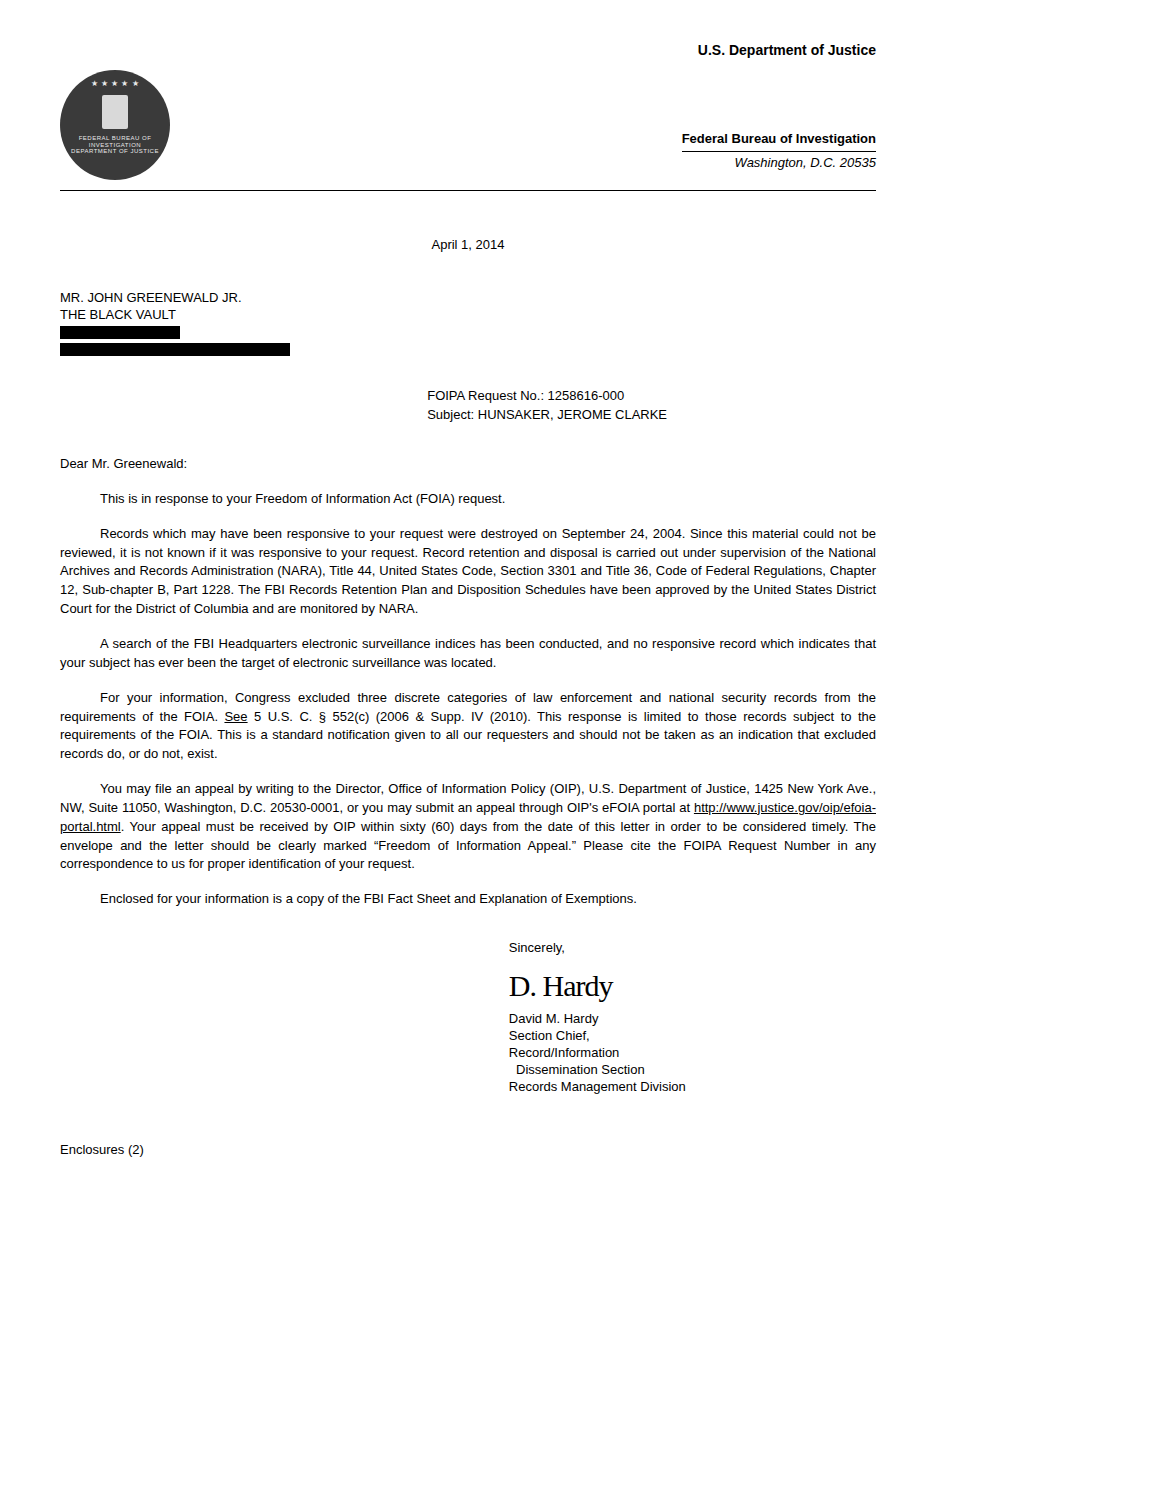U.S. Department of Justice
★ ★ ★ ★ ★ FEDERAL BUREAU OF INVESTIGATION
DEPARTMENT OF JUSTICE
Federal Bureau of Investigation Washington, D.C. 20535
April 1, 2014
MR. JOHN GREENEWALD JR.
THE BLACK VAULT
FOIPA Request No.: 1258616-000
Subject: HUNSAKER, JEROME CLARKE
Dear Mr. Greenewald:
This is in response to your Freedom of Information Act (FOIA) request.
Records which may have been responsive to your request were destroyed on September 24, 2004. Since this material could not be reviewed, it is not known if it was responsive to your request. Record retention and disposal is carried out under supervision of the National Archives and Records Administration (NARA), Title 44, United States Code, Section 3301 and Title 36, Code of Federal Regulations, Chapter 12, Sub-chapter B, Part 1228. The FBI Records Retention Plan and Disposition Schedules have been approved by the United States District Court for the District of Columbia and are monitored by NARA.
A search of the FBI Headquarters electronic surveillance indices has been conducted, and no responsive record which indicates that your subject has ever been the target of electronic surveillance was located.
For your information, Congress excluded three discrete categories of law enforcement and national security records from the requirements of the FOIA. See 5 U.S. C. § 552(c) (2006 & Supp. IV (2010). This response is limited to those records subject to the requirements of the FOIA. This is a standard notification given to all our requesters and should not be taken as an indication that excluded records do, or do not, exist.
You may file an appeal by writing to the Director, Office of Information Policy (OIP), U.S. Department of Justice, 1425 New York Ave., NW, Suite 11050, Washington, D.C. 20530-0001, or you may submit an appeal through OIP's eFOIA portal at http://www.justice.gov/oip/efoia-portal.html. Your appeal must be received by OIP within sixty (60) days from the date of this letter in order to be considered timely. The envelope and the letter should be clearly marked “Freedom of Information Appeal.” Please cite the FOIPA Request Number in any correspondence to us for proper identification of your request.
Enclosed for your information is a copy of the FBI Fact Sheet and Explanation of Exemptions.
Sincerely,
D. Hardy
David M. Hardy
Section Chief,
Record/Information
Dissemination Section
Records Management Division
Enclosures (2)